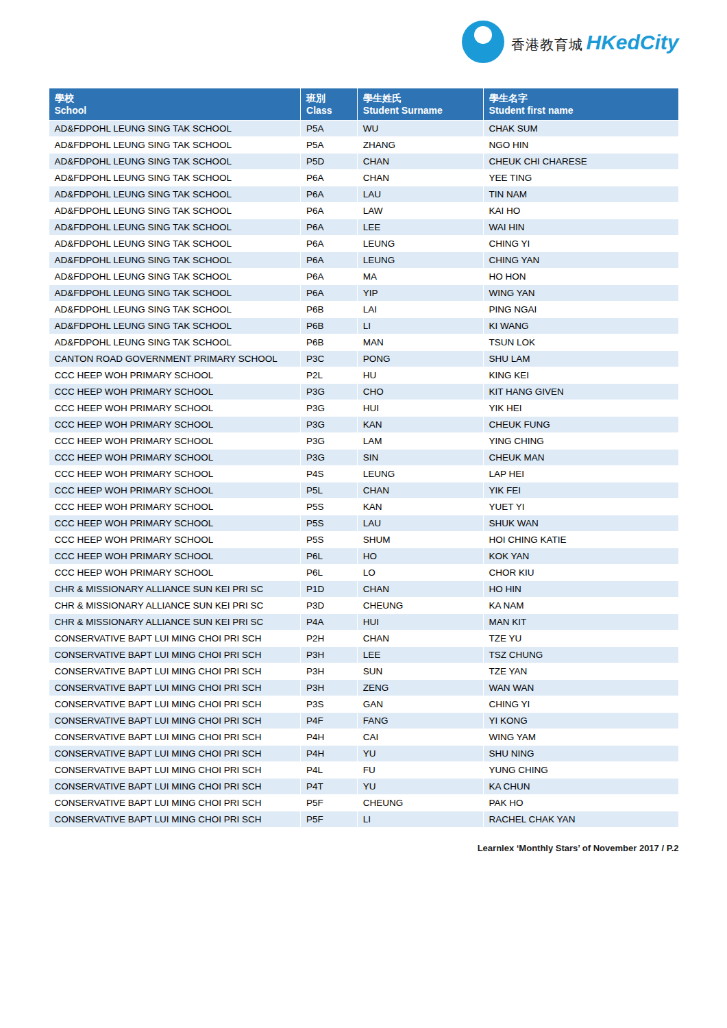香港教育城 HKedCity
| 學校 School | 班別 Class | 學生姓氏 Student Surname | 學生名字 Student first name |
| --- | --- | --- | --- |
| AD&FDPOHL LEUNG SING TAK SCHOOL | P5A | WU | CHAK SUM |
| AD&FDPOHL LEUNG SING TAK SCHOOL | P5A | ZHANG | NGO HIN |
| AD&FDPOHL LEUNG SING TAK SCHOOL | P5D | CHAN | CHEUK CHI CHARESE |
| AD&FDPOHL LEUNG SING TAK SCHOOL | P6A | CHAN | YEE TING |
| AD&FDPOHL LEUNG SING TAK SCHOOL | P6A | LAU | TIN NAM |
| AD&FDPOHL LEUNG SING TAK SCHOOL | P6A | LAW | KAI HO |
| AD&FDPOHL LEUNG SING TAK SCHOOL | P6A | LEE | WAI HIN |
| AD&FDPOHL LEUNG SING TAK SCHOOL | P6A | LEUNG | CHING YI |
| AD&FDPOHL LEUNG SING TAK SCHOOL | P6A | LEUNG | CHING YAN |
| AD&FDPOHL LEUNG SING TAK SCHOOL | P6A | MA | HO HON |
| AD&FDPOHL LEUNG SING TAK SCHOOL | P6A | YIP | WING YAN |
| AD&FDPOHL LEUNG SING TAK SCHOOL | P6B | LAI | PING NGAI |
| AD&FDPOHL LEUNG SING TAK SCHOOL | P6B | LI | KI WANG |
| AD&FDPOHL LEUNG SING TAK SCHOOL | P6B | MAN | TSUN LOK |
| CANTON ROAD GOVERNMENT PRIMARY SCHOOL | P3C | PONG | SHU LAM |
| CCC HEEP WOH PRIMARY SCHOOL | P2L | HU | KING KEI |
| CCC HEEP WOH PRIMARY SCHOOL | P3G | CHO | KIT HANG GIVEN |
| CCC HEEP WOH PRIMARY SCHOOL | P3G | HUI | YIK HEI |
| CCC HEEP WOH PRIMARY SCHOOL | P3G | KAN | CHEUK FUNG |
| CCC HEEP WOH PRIMARY SCHOOL | P3G | LAM | YING CHING |
| CCC HEEP WOH PRIMARY SCHOOL | P3G | SIN | CHEUK MAN |
| CCC HEEP WOH PRIMARY SCHOOL | P4S | LEUNG | LAP HEI |
| CCC HEEP WOH PRIMARY SCHOOL | P5L | CHAN | YIK FEI |
| CCC HEEP WOH PRIMARY SCHOOL | P5S | KAN | YUET YI |
| CCC HEEP WOH PRIMARY SCHOOL | P5S | LAU | SHUK WAN |
| CCC HEEP WOH PRIMARY SCHOOL | P5S | SHUM | HOI CHING KATIE |
| CCC HEEP WOH PRIMARY SCHOOL | P6L | HO | KOK YAN |
| CCC HEEP WOH PRIMARY SCHOOL | P6L | LO | CHOR KIU |
| CHR & MISSIONARY ALLIANCE SUN KEI PRI SC | P1D | CHAN | HO HIN |
| CHR & MISSIONARY ALLIANCE SUN KEI PRI SC | P3D | CHEUNG | KA NAM |
| CHR & MISSIONARY ALLIANCE SUN KEI PRI SC | P4A | HUI | MAN KIT |
| CONSERVATIVE BAPT LUI MING CHOI PRI SCH | P2H | CHAN | TZE YU |
| CONSERVATIVE BAPT LUI MING CHOI PRI SCH | P3H | LEE | TSZ CHUNG |
| CONSERVATIVE BAPT LUI MING CHOI PRI SCH | P3H | SUN | TZE YAN |
| CONSERVATIVE BAPT LUI MING CHOI PRI SCH | P3H | ZENG | WAN WAN |
| CONSERVATIVE BAPT LUI MING CHOI PRI SCH | P3S | GAN | CHING YI |
| CONSERVATIVE BAPT LUI MING CHOI PRI SCH | P4F | FANG | YI KONG |
| CONSERVATIVE BAPT LUI MING CHOI PRI SCH | P4H | CAI | WING YAM |
| CONSERVATIVE BAPT LUI MING CHOI PRI SCH | P4H | YU | SHU NING |
| CONSERVATIVE BAPT LUI MING CHOI PRI SCH | P4L | FU | YUNG CHING |
| CONSERVATIVE BAPT LUI MING CHOI PRI SCH | P4T | YU | KA CHUN |
| CONSERVATIVE BAPT LUI MING CHOI PRI SCH | P5F | CHEUNG | PAK HO |
| CONSERVATIVE BAPT LUI MING CHOI PRI SCH | P5F | LI | RACHEL CHAK YAN |
Learnlex ‘Monthly Stars’ of November 2017 / P.2